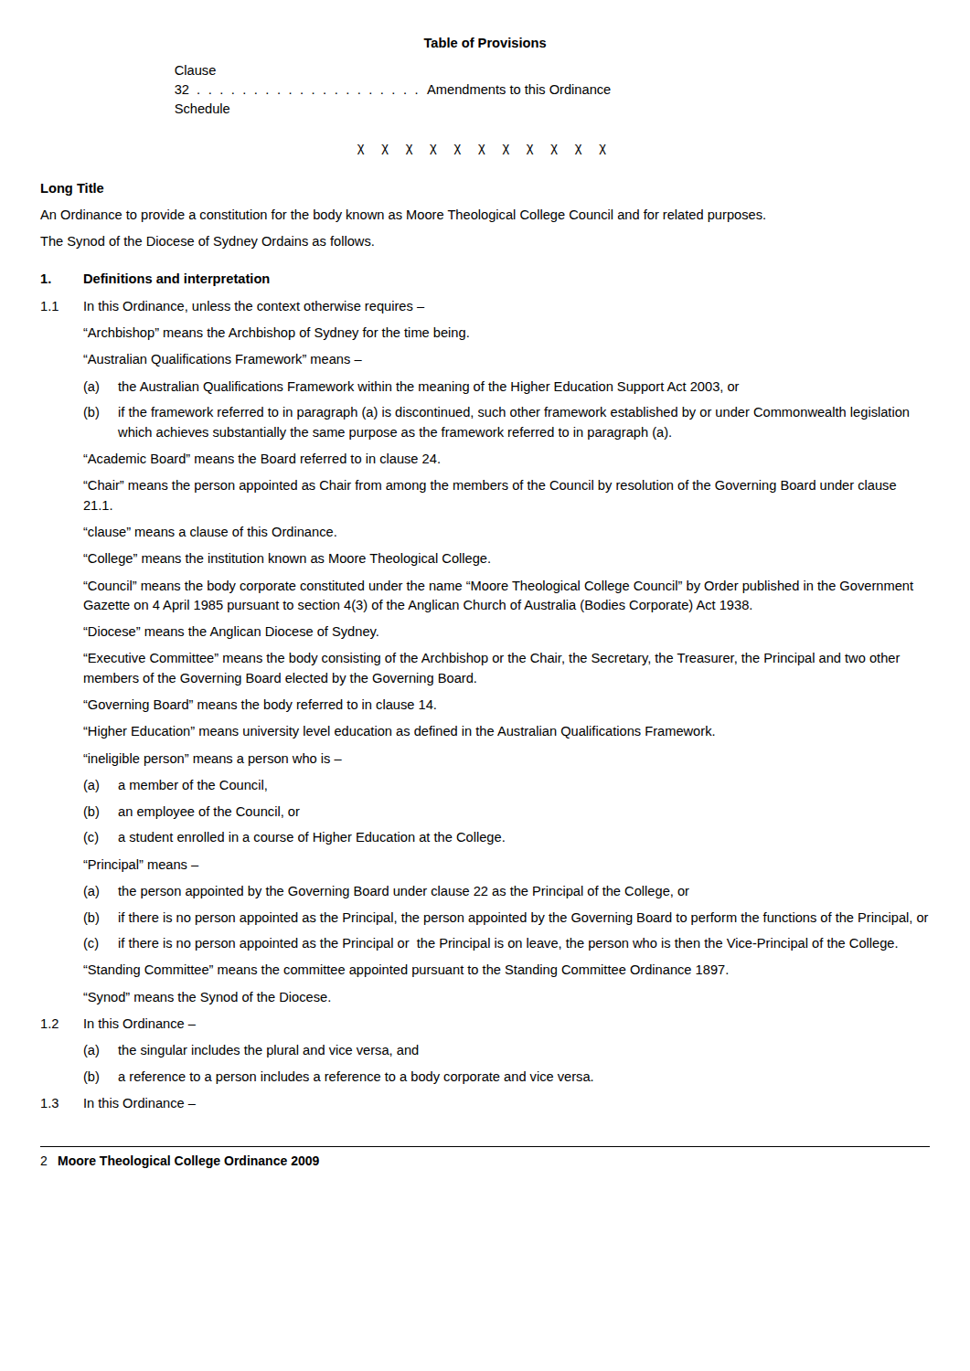Table of Provisions
Clause
32 . . . . . . . . . . . . . . . . . . . . Amendments to this Ordinance
Schedule
χ χ χ χ χ χ χ χ χ χ χ
Long Title
An Ordinance to provide a constitution for the body known as Moore Theological College Council and for related purposes.
The Synod of the Diocese of Sydney Ordains as follows.
1. Definitions and interpretation
1.1 In this Ordinance, unless the context otherwise requires –
“Archbishop” means the Archbishop of Sydney for the time being.
“Australian Qualifications Framework” means –
(a) the Australian Qualifications Framework within the meaning of the Higher Education Support Act 2003, or
(b) if the framework referred to in paragraph (a) is discontinued, such other framework established by or under Commonwealth legislation which achieves substantially the same purpose as the framework referred to in paragraph (a).
“Academic Board” means the Board referred to in clause 24.
“Chair” means the person appointed as Chair from among the members of the Council by resolution of the Governing Board under clause 21.1.
“clause” means a clause of this Ordinance.
“College” means the institution known as Moore Theological College.
“Council” means the body corporate constituted under the name “Moore Theological College Council” by Order published in the Government Gazette on 4 April 1985 pursuant to section 4(3) of the Anglican Church of Australia (Bodies Corporate) Act 1938.
“Diocese” means the Anglican Diocese of Sydney.
“Executive Committee” means the body consisting of the Archbishop or the Chair, the Secretary, the Treasurer, the Principal and two other members of the Governing Board elected by the Governing Board.
“Governing Board” means the body referred to in clause 14.
“Higher Education” means university level education as defined in the Australian Qualifications Framework.
“ineligible person” means a person who is –
(a) a member of the Council,
(b) an employee of the Council, or
(c) a student enrolled in a course of Higher Education at the College.
“Principal” means –
(a) the person appointed by the Governing Board under clause 22 as the Principal of the College, or
(b) if there is no person appointed as the Principal, the person appointed by the Governing Board to perform the functions of the Principal, or
(c) if there is no person appointed as the Principal or the Principal is on leave, the person who is then the Vice-Principal of the College.
“Standing Committee” means the committee appointed pursuant to the Standing Committee Ordinance 1897.
“Synod” means the Synod of the Diocese.
1.2 In this Ordinance –
(a) the singular includes the plural and vice versa, and
(b) a reference to a person includes a reference to a body corporate and vice versa.
1.3 In this Ordinance –
2 Moore Theological College Ordinance 2009